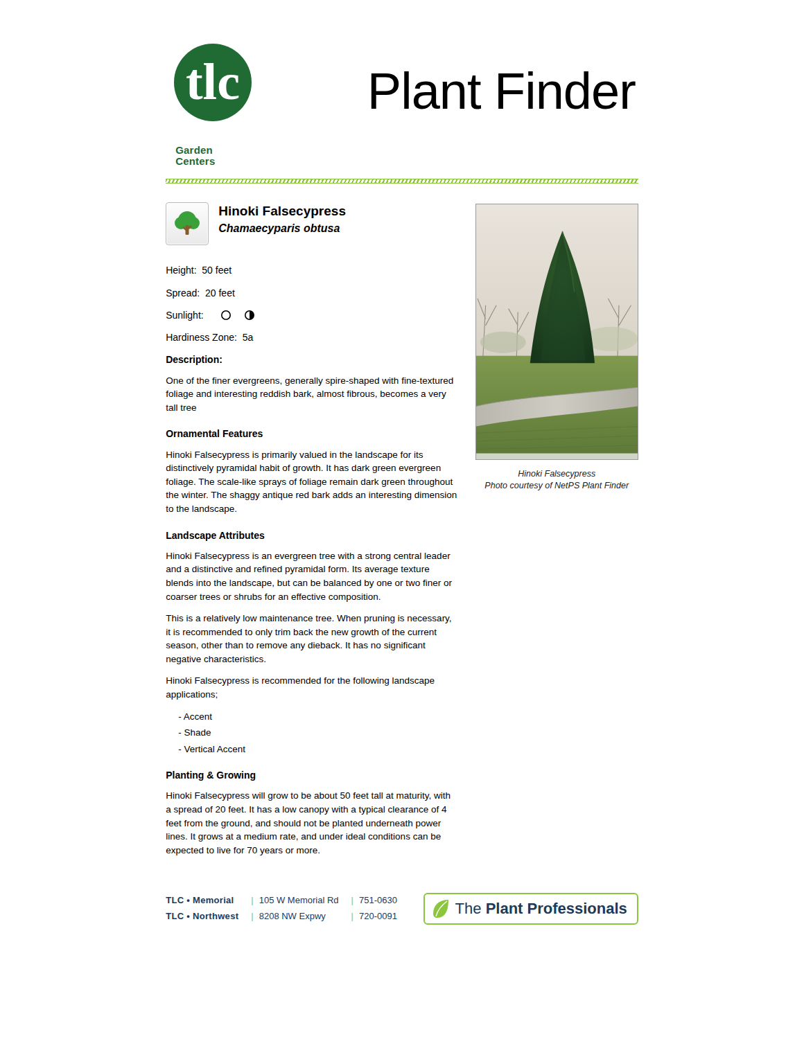tlc
Garden
Centers
Plant Finder
Hinoki Falsecypress
Chamaecyparis obtusa
Height: 50 feet
Spread: 20 feet
Sunlight:
Hardiness Zone: 5a
Description:
One of the finer evergreens, generally spire-shaped with fine-textured foliage and interesting reddish bark, almost fibrous, becomes a very tall tree
Ornamental Features
Hinoki Falsecypress is primarily valued in the landscape for its distinctively pyramidal habit of growth. It has dark green evergreen foliage. The scale-like sprays of foliage remain dark green throughout the winter. The shaggy antique red bark adds an interesting dimension to the landscape.
Landscape Attributes
Hinoki Falsecypress is an evergreen tree with a strong central leader and a distinctive and refined pyramidal form. Its average texture blends into the landscape, but can be balanced by one or two finer or coarser trees or shrubs for an effective composition.
This is a relatively low maintenance tree. When pruning is necessary, it is recommended to only trim back the new growth of the current season, other than to remove any dieback. It has no significant negative characteristics.
Hinoki Falsecypress is recommended for the following landscape applications;
Accent
Shade
Vertical Accent
Planting & Growing
Hinoki Falsecypress will grow to be about 50 feet tall at maturity, with a spread of 20 feet. It has a low canopy with a typical clearance of 4 feet from the ground, and should not be planted underneath power lines. It grows at a medium rate, and under ideal conditions can be expected to live for 70 years or more.
Hinoki Falsecypress
Photo courtesy of NetPS Plant Finder
| TLC • Memorial | / | 105 W Memorial Rd | / | 751-0630 |
| TLC • Northwest | / | 8208 NW Expwy | / | 720-0091 |
The Plant Professionals